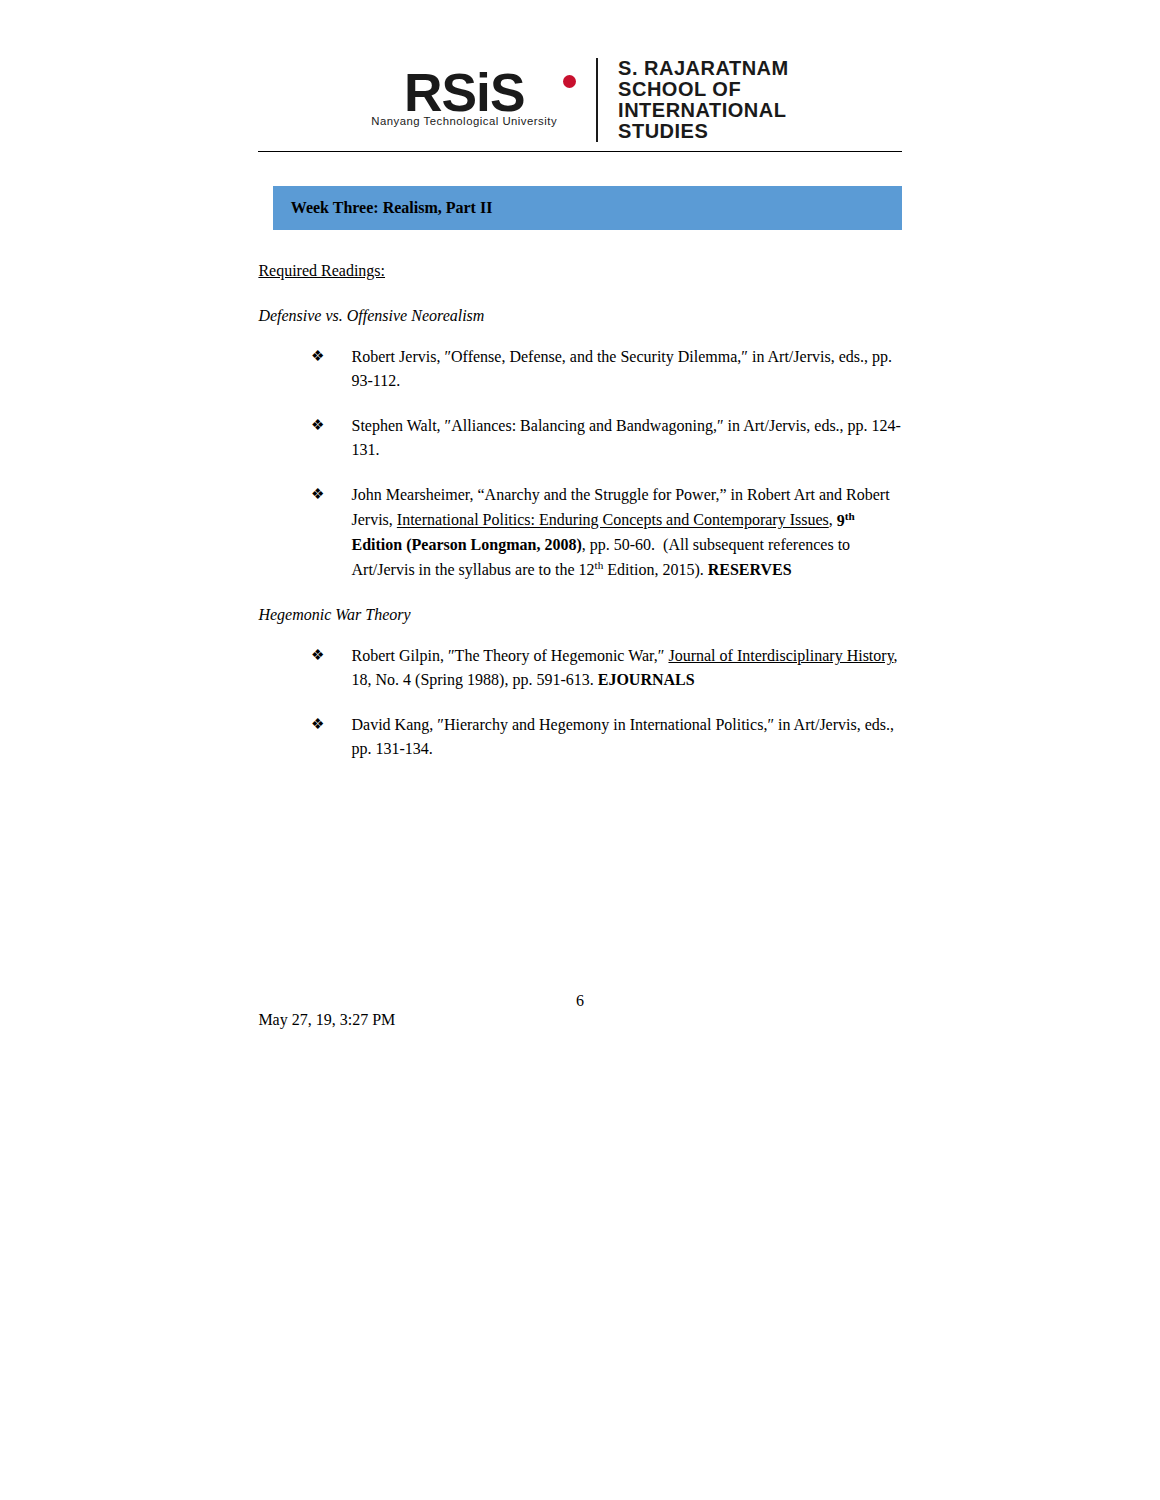RSi S
Nanyang Technological University
S. RAJARATNAM
SCHOOL OF
INTERNATIONAL
STUDIES
Week Three: Realism, Part II
Required Readings:
Defensive vs. Offensive Neorealism
Robert Jervis, ″Offense, Defense, and the Security Dilemma,″ in Art/Jervis, eds., pp. 93-112.
Stephen Walt, ″Alliances: Balancing and Bandwagoning,″ in Art/Jervis, eds., pp. 124-131.
John Mearsheimer, “Anarchy and the Struggle for Power,” in Robert Art and Robert Jervis, International Politics: Enduring Concepts and Contemporary Issues, 9th Edition (Pearson Longman, 2008), pp. 50-60. (All subsequent references to Art/Jervis in the syllabus are to the 12th Edition, 2015). RESERVES
Hegemonic War Theory
Robert Gilpin, ″The Theory of Hegemonic War,″ Journal of Interdisciplinary History, 18, No. 4 (Spring 1988), pp. 591-613. EJOURNALS
David Kang, ″Hierarchy and Hegemony in International Politics,″ in Art/Jervis, eds., pp. 131-134.
6
May 27, 19, 3:27 PM